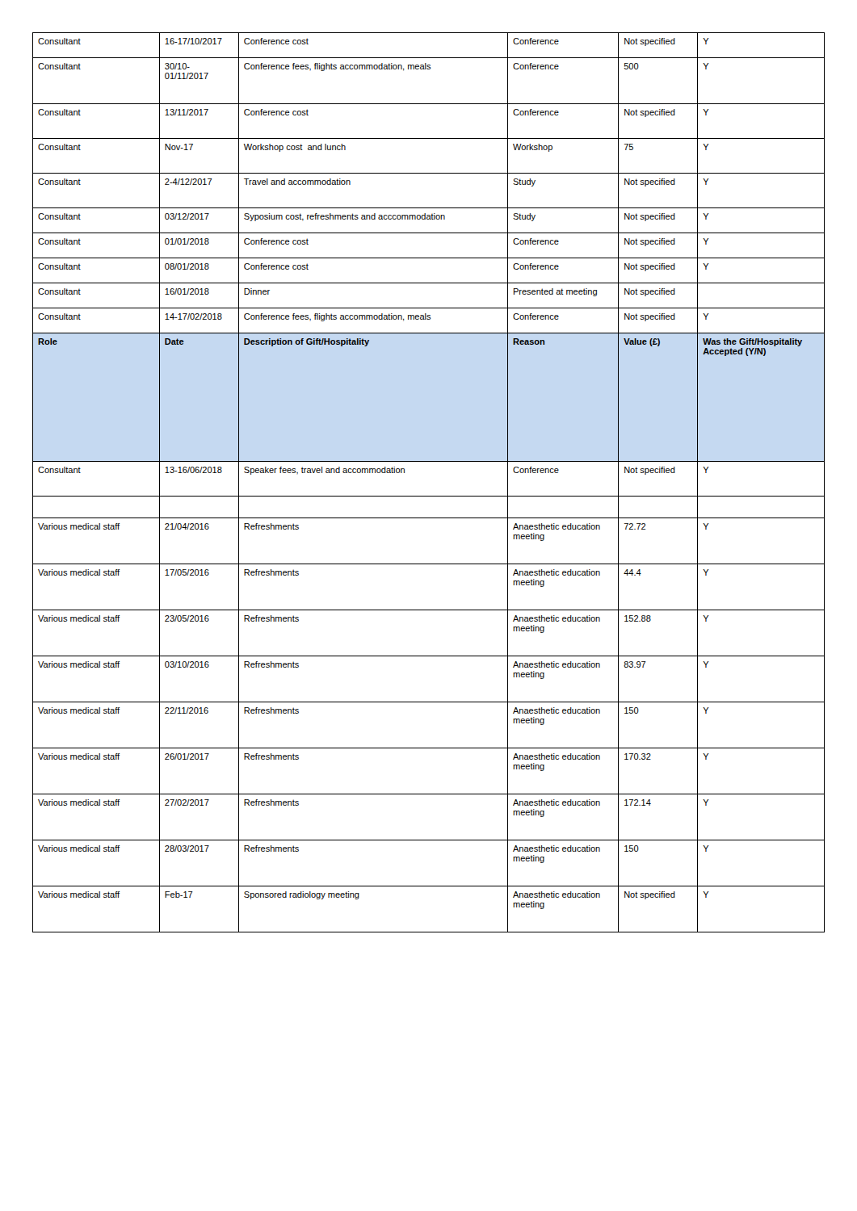| Consultant | 16-17/10/2017 | Conference cost | Conference | Not specified | Y |
| Consultant | 30/10-01/11/2017 | Conference fees, flights accommodation, meals | Conference | 500 | Y |
| Consultant | 13/11/2017 | Conference cost | Conference | Not specified | Y |
| Consultant | Nov-17 | Workshop cost and lunch | Workshop | 75 | Y |
| Consultant | 2-4/12/2017 | Travel and accommodation | Study | Not specified | Y |
| Consultant | 03/12/2017 | Syposium cost, refreshments and acccommodation | Study | Not specified | Y |
| Consultant | 01/01/2018 | Conference cost | Conference | Not specified | Y |
| Consultant | 08/01/2018 | Conference cost | Conference | Not specified | Y |
| Consultant | 16/01/2018 | Dinner | Presented at meeting | Not specified | |
| Consultant | 14-17/02/2018 | Conference fees, flights accommodation, meals | Conference | Not specified | Y |
| Role | Date | Description of Gift/Hospitality | Reason | Value (£) | Was the Gift/Hospitality Accepted (Y/N) |
| Consultant | 13-16/06/2018 | Speaker fees, travel and accommodation | Conference | Not specified | Y |
| Various medical staff | 21/04/2016 | Refreshments | Anaesthetic education meeting | 72.72 | Y |
| Various medical staff | 17/05/2016 | Refreshments | Anaesthetic education meeting | 44.4 | Y |
| Various medical staff | 23/05/2016 | Refreshments | Anaesthetic education meeting | 152.88 | Y |
| Various medical staff | 03/10/2016 | Refreshments | Anaesthetic education meeting | 83.97 | Y |
| Various medical staff | 22/11/2016 | Refreshments | Anaesthetic education meeting | 150 | Y |
| Various medical staff | 26/01/2017 | Refreshments | Anaesthetic education meeting | 170.32 | Y |
| Various medical staff | 27/02/2017 | Refreshments | Anaesthetic education meeting | 172.14 | Y |
| Various medical staff | 28/03/2017 | Refreshments | Anaesthetic education meeting | 150 | Y |
| Various medical staff | Feb-17 | Sponsored radiology meeting | Anaesthetic education meeting | Not specified | Y |